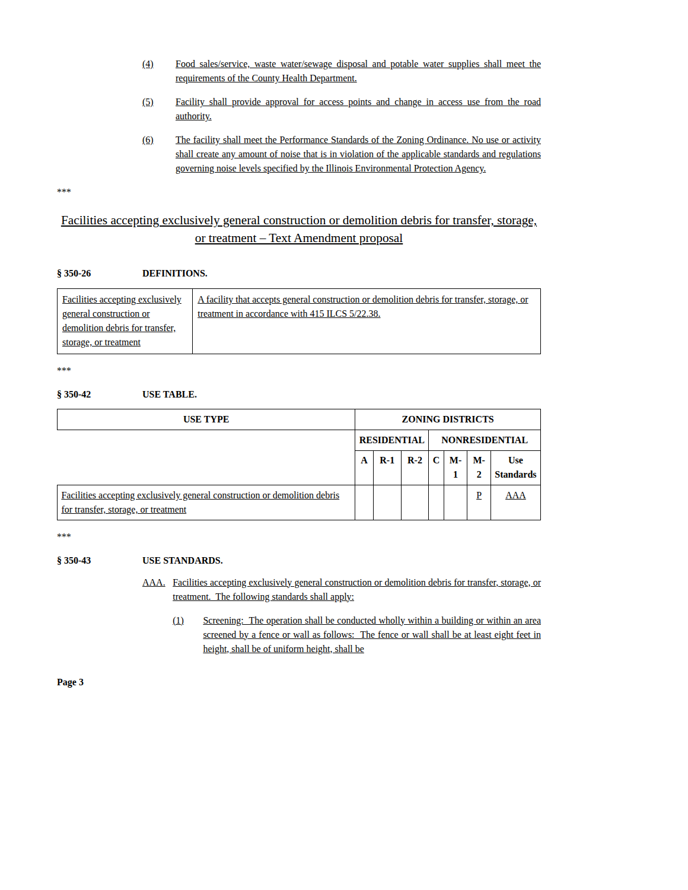(4) Food sales/service, waste water/sewage disposal and potable water supplies shall meet the requirements of the County Health Department.
(5) Facility shall provide approval for access points and change in access use from the road authority.
(6) The facility shall meet the Performance Standards of the Zoning Ordinance. No use or activity shall create any amount of noise that is in violation of the applicable standards and regulations governing noise levels specified by the Illinois Environmental Protection Agency.
***
Facilities accepting exclusively general construction or demolition debris for transfer, storage, or treatment – Text Amendment proposal
§ 350-26 DEFINITIONS.
| Facilities accepting exclusively general construction or demolition debris for transfer, storage, or treatment | A facility that accepts general construction or demolition debris for transfer, storage, or treatment in accordance with 415 ILCS 5/22.38. |
***
§ 350-42 USE TABLE.
| USE TYPE | ZONING DISTRICTS |
| | RESIDENTIAL | NONRESIDENTIAL |
| | A | R-1 | R-2 | C | M-1 | M-2 | Use Standards |
| Facilities accepting exclusively general construction or demolition debris for transfer, storage, or treatment | | | | | | P | AAA |
***
§ 350-43 USE STANDARDS.
AAA. Facilities accepting exclusively general construction or demolition debris for transfer, storage, or treatment. The following standards shall apply:
(1) Screening: The operation shall be conducted wholly within a building or within an area screened by a fence or wall as follows: The fence or wall shall be at least eight feet in height, shall be of uniform height, shall be
Page 3